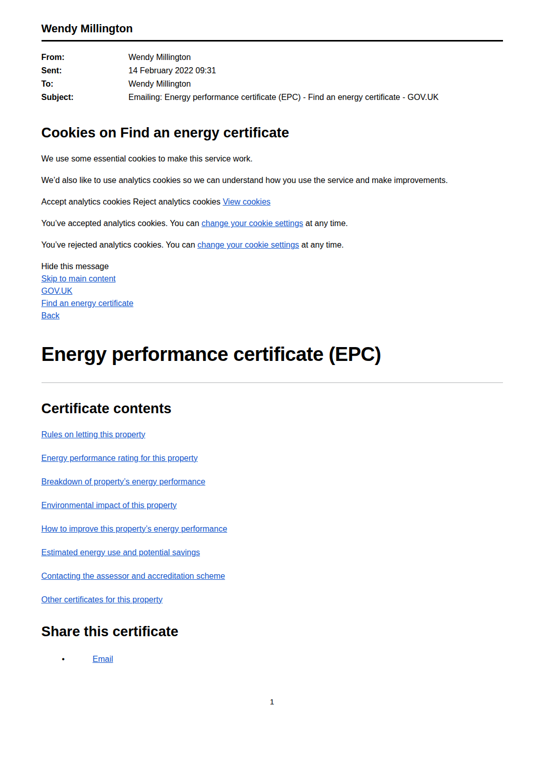Wendy Millington
| From: | Wendy Millington |
| Sent: | 14 February 2022 09:31 |
| To: | Wendy Millington |
| Subject: | Emailing: Energy performance certificate (EPC) - Find an energy certificate - GOV.UK |
Cookies on Find an energy certificate
We use some essential cookies to make this service work.
We’d also like to use analytics cookies so we can understand how you use the service and make improvements.
Accept analytics cookies Reject analytics cookies View cookies
You’ve accepted analytics cookies. You can change your cookie settings at any time.
You’ve rejected analytics cookies. You can change your cookie settings at any time.
Hide this message
Skip to main content
GOV.UK
Find an energy certificate
Back
Energy performance certificate (EPC)
Certificate contents
Rules on letting this property
Energy performance rating for this property
Breakdown of property’s energy performance
Environmental impact of this property
How to improve this property’s energy performance
Estimated energy use and potential savings
Contacting the assessor and accreditation scheme
Other certificates for this property
Share this certificate
Email
1